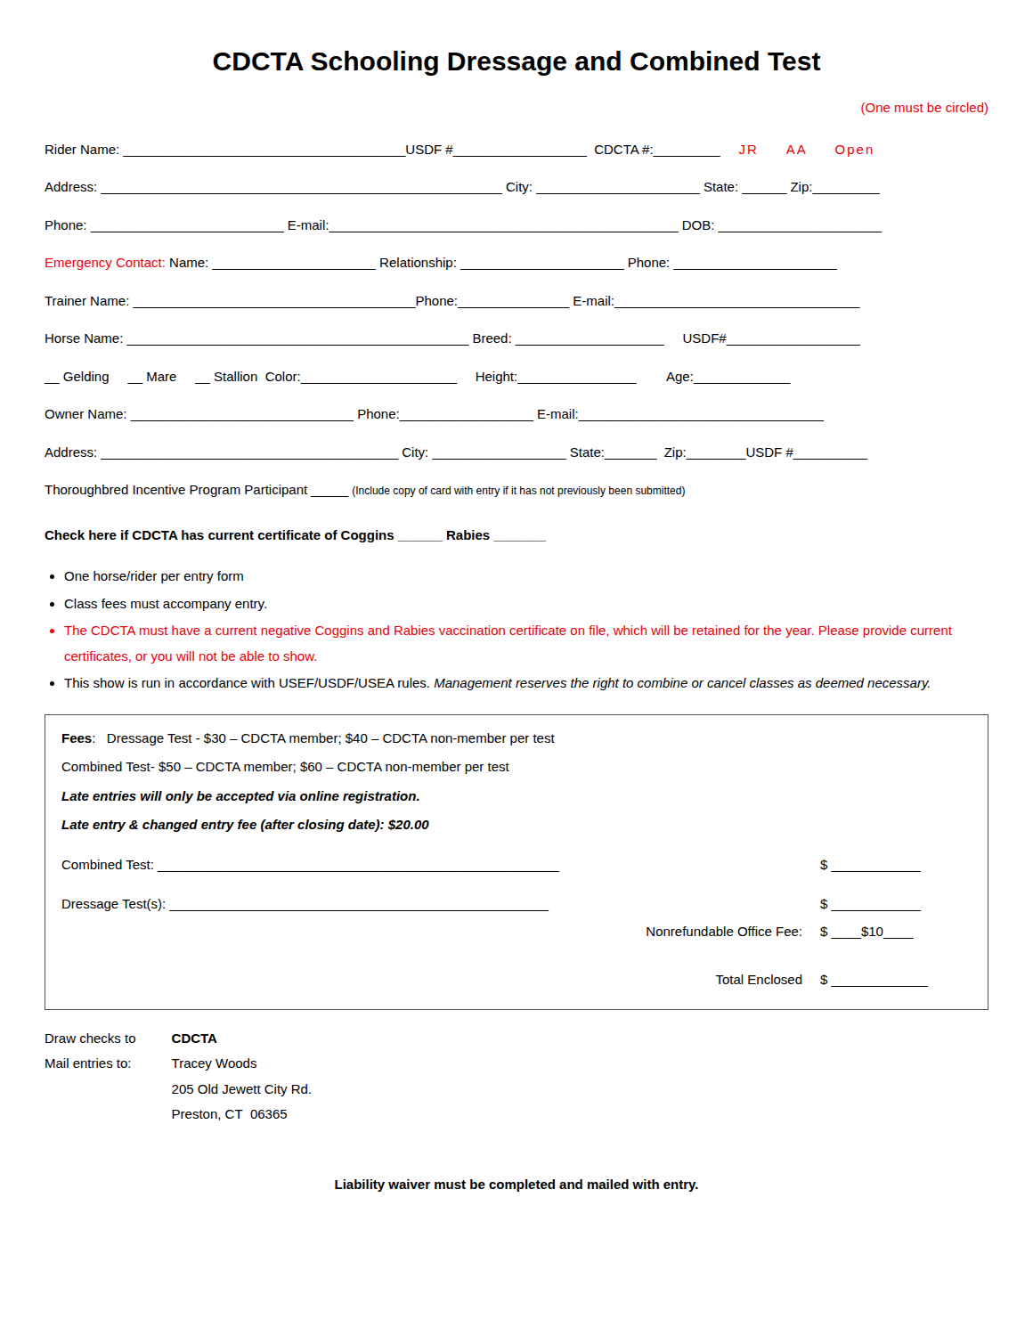CDCTA Schooling Dressage and Combined Test
(One must be circled)
Rider Name: ______________________________________USDF #__________________ CDCTA #:_________ JR AA Open
Address: ______________________________________________________ City: ______________________ State: ______ Zip:_________
Phone: __________________________ E-mail:_______________________________________________ DOB: ______________________
Emergency Contact: Name: ______________________ Relationship: ______________________ Phone: ______________________
Trainer Name: ______________________________________Phone:_______________ E-mail:_________________________________
Horse Name: ______________________________________________ Breed: ____________________ USDF#__________________
__ Gelding __ Mare __ Stallion Color:_____________________ Height:________________ Age:_____________
Owner Name: ______________________________ Phone:__________________ E-mail:_________________________________
Address: ________________________________________ City: __________________ State:_______ Zip:________USDF #__________
Thoroughbred Incentive Program Participant _____ (Include copy of card with entry if it has not previously been submitted)
Check here if CDCTA has current certificate of Coggins ______ Rabies _______
One horse/rider per entry form
Class fees must accompany entry.
The CDCTA must have a current negative Coggins and Rabies vaccination certificate on file, which will be retained for the year. Please provide current certificates, or you will not be able to show.
This show is run in accordance with USEF/USDF/USEA rules. Management reserves the right to combine or cancel classes as deemed necessary.
Fees: Dressage Test - $30 – CDCTA member; $40 – CDCTA non-member per test
Combined Test- $50 – CDCTA member; $60 – CDCTA non-member per test
Late entries will only be accepted via online registration.
Late entry & changed entry fee (after closing date): $20.00
Combined Test: ______________________________________________________ $ ____________
Dressage Test(s): ___________________________________________________ $ ____________
Nonrefundable Office Fee: $ ____$10____
Total Enclosed $ _____________
| Draw checks to | CDCTA |
| Mail entries to: | Tracey Woods |
| | 205 Old Jewett City Rd. |
| | Preston, CT 06365 |
Liability waiver must be completed and mailed with entry.